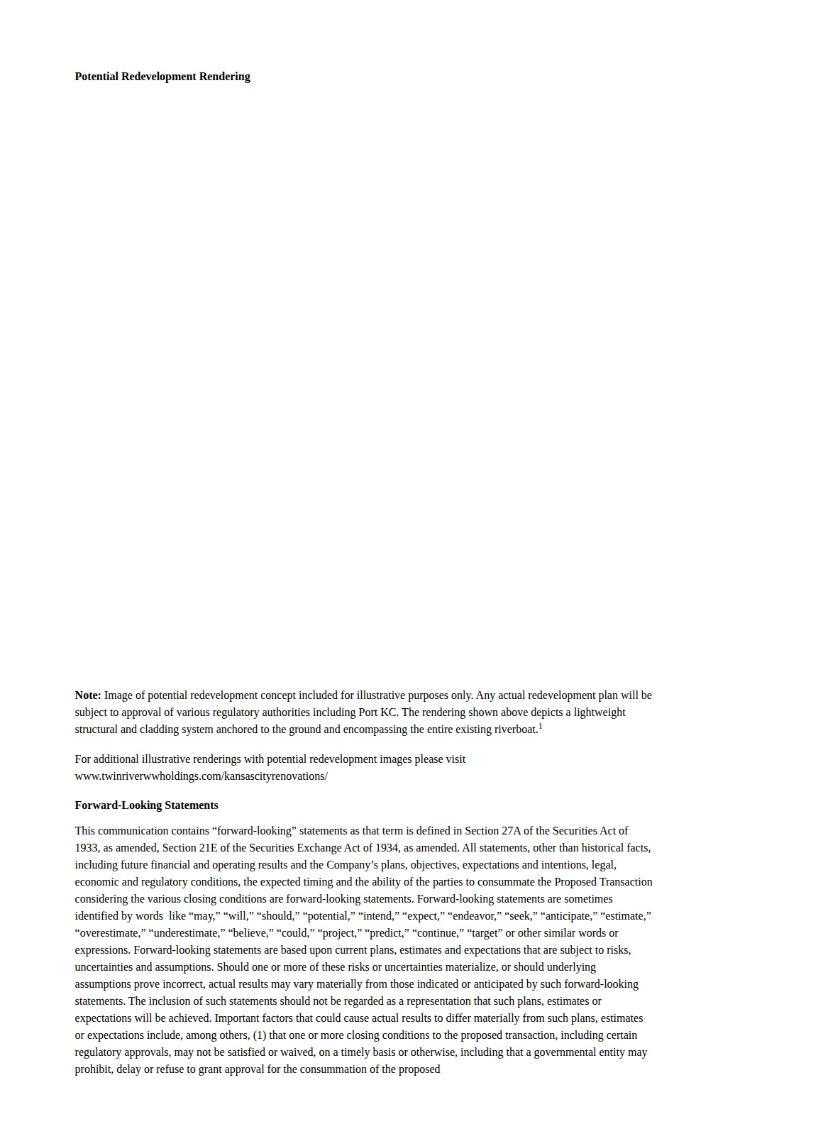Potential Redevelopment Rendering
Note: Image of potential redevelopment concept included for illustrative purposes only. Any actual redevelopment plan will be subject to approval of various regulatory authorities including Port KC. The rendering shown above depicts a lightweight structural and cladding system anchored to the ground and encompassing the entire existing riverboat.1
For additional illustrative renderings with potential redevelopment images please visit
www.twinriverwwholdings.com/kansascityrenovations/
Forward-Looking Statements
This communication contains “forward-looking” statements as that term is defined in Section 27A of the Securities Act of 1933, as amended, Section 21E of the Securities Exchange Act of 1934, as amended. All statements, other than historical facts, including future financial and operating results and the Company’s plans, objectives, expectations and intentions, legal, economic and regulatory conditions, the expected timing and the ability of the parties to consummate the Proposed Transaction considering the various closing conditions are forward-looking statements. Forward-looking statements are sometimes identified by words like “may,” “will,” “should,” “potential,” “intend,” “expect,” “endeavor,” “seek,” “anticipate,” “estimate,” “overestimate,” “underestimate,” “believe,” “could,” “project,” “predict,” “continue,” “target” or other similar words or expressions. Forward-looking statements are based upon current plans, estimates and expectations that are subject to risks, uncertainties and assumptions. Should one or more of these risks or uncertainties materialize, or should underlying assumptions prove incorrect, actual results may vary materially from those indicated or anticipated by such forward-looking statements. The inclusion of such statements should not be regarded as a representation that such plans, estimates or expectations will be achieved. Important factors that could cause actual results to differ materially from such plans, estimates or expectations include, among others, (1) that one or more closing conditions to the proposed transaction, including certain regulatory approvals, may not be satisfied or waived, on a timely basis or otherwise, including that a governmental entity may prohibit, delay or refuse to grant approval for the consummation of the proposed